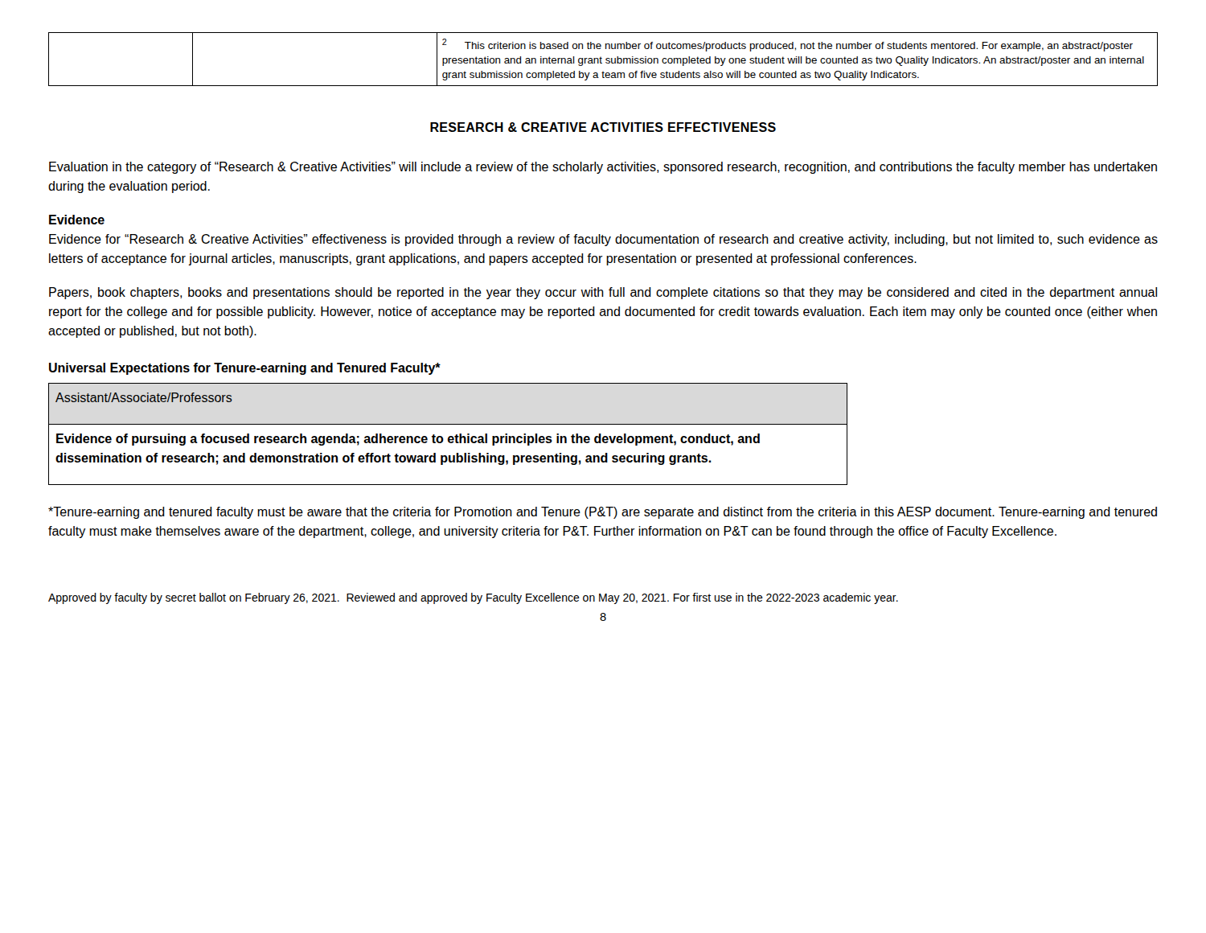| | | 2 This criterion is based on the number of outcomes/products produced, not the number of students mentored. For example, an abstract/poster presentation and an internal grant submission completed by one student will be counted as two Quality Indicators. An abstract/poster and an internal grant submission completed by a team of five students also will be counted as two Quality Indicators. |
RESEARCH & CREATIVE ACTIVITIES EFFECTIVENESS
Evaluation in the category of “Research & Creative Activities” will include a review of the scholarly activities, sponsored research, recognition, and contributions the faculty member has undertaken during the evaluation period.
Evidence
Evidence for “Research & Creative Activities” effectiveness is provided through a review of faculty documentation of research and creative activity, including, but not limited to, such evidence as letters of acceptance for journal articles, manuscripts, grant applications, and papers accepted for presentation or presented at professional conferences.
Papers, book chapters, books and presentations should be reported in the year they occur with full and complete citations so that they may be considered and cited in the department annual report for the college and for possible publicity. However, notice of acceptance may be reported and documented for credit towards evaluation. Each item may only be counted once (either when accepted or published, but not both).
Universal Expectations for Tenure-earning and Tenured Faculty*
| Assistant/Associate/Professors |
| Evidence of pursuing a focused research agenda; adherence to ethical principles in the development, conduct, and dissemination of research; and demonstration of effort toward publishing, presenting, and securing grants. |
*Tenure-earning and tenured faculty must be aware that the criteria for Promotion and Tenure (P&T) are separate and distinct from the criteria in this AESP document. Tenure-earning and tenured faculty must make themselves aware of the department, college, and university criteria for P&T. Further information on P&T can be found through the office of Faculty Excellence.
Approved by faculty by secret ballot on February 26, 2021. Reviewed and approved by Faculty Excellence on May 20, 2021. For first use in the 2022-2023 academic year.
8